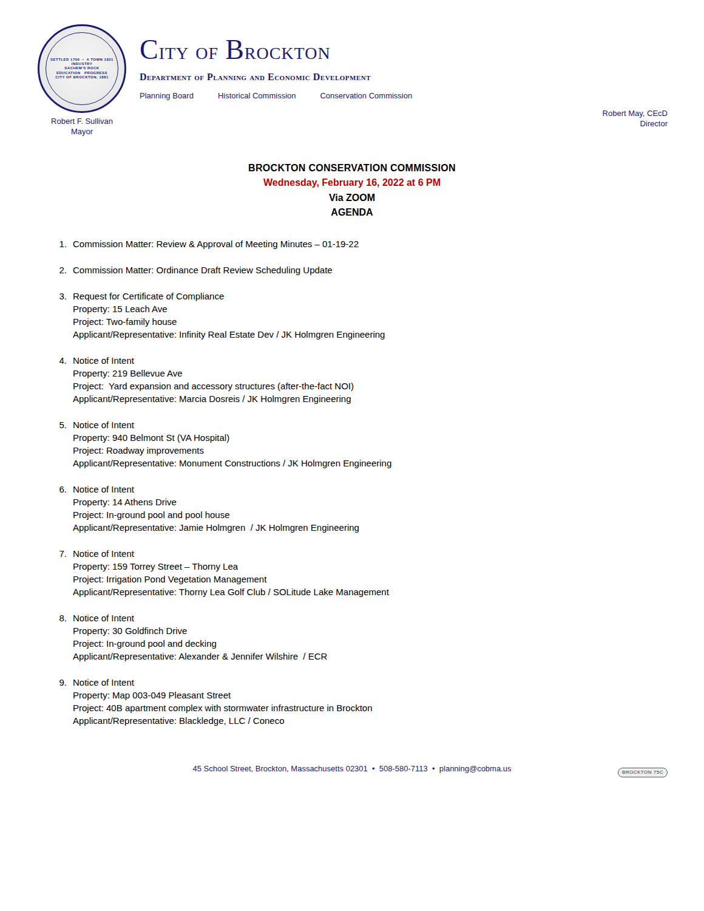SETTLED 1700 • A TOWN 1821
INDUSTRY
SACHEM'S ROCK
EDUCATION PROGRESS
CITY OF BROCKTON, 1881
Robert F. Sullivan
Mayor
City of Brockton
Department of Planning and Economic Development
Planning Board Historical Commission Conservation Commission
Robert May, CEcD
Director
BROCKTON CONSERVATION COMMISSION
Wednesday, February 16, 2022 at 6 PM
Via ZOOM
AGENDA
Commission Matter: Review & Approval of Meeting Minutes – 01-19-22
Commission Matter: Ordinance Draft Review Scheduling Update
Request for Certificate of Compliance Property: 15 Leach Ave Project: Two-family house Applicant/Representative: Infinity Real Estate Dev / JK Holmgren Engineering
Notice of Intent Property: 219 Bellevue Ave Project: Yard expansion and accessory structures (after-the-fact NOI) Applicant/Representative: Marcia Dosreis / JK Holmgren Engineering
Notice of Intent Property: 940 Belmont St (VA Hospital) Project: Roadway improvements Applicant/Representative: Monument Constructions / JK Holmgren Engineering
Notice of Intent Property: 14 Athens Drive Project: In-ground pool and pool house Applicant/Representative: Jamie Holmgren / JK Holmgren Engineering
Notice of Intent Property: 159 Torrey Street – Thorny Lea Project: Irrigation Pond Vegetation Management Applicant/Representative: Thorny Lea Golf Club / SOLitude Lake Management
Notice of Intent Property: 30 Goldfinch Drive Project: In-ground pool and decking Applicant/Representative: Alexander & Jennifer Wilshire / ECR
Notice of Intent Property: Map 003-049 Pleasant Street Project: 40B apartment complex with stormwater infrastructure in Brockton Applicant/Representative: Blackledge, LLC / Coneco
45 School Street, Brockton, Massachusetts 02301 • 508-580-7113 • planning@cobma.us BROCKTON 75C